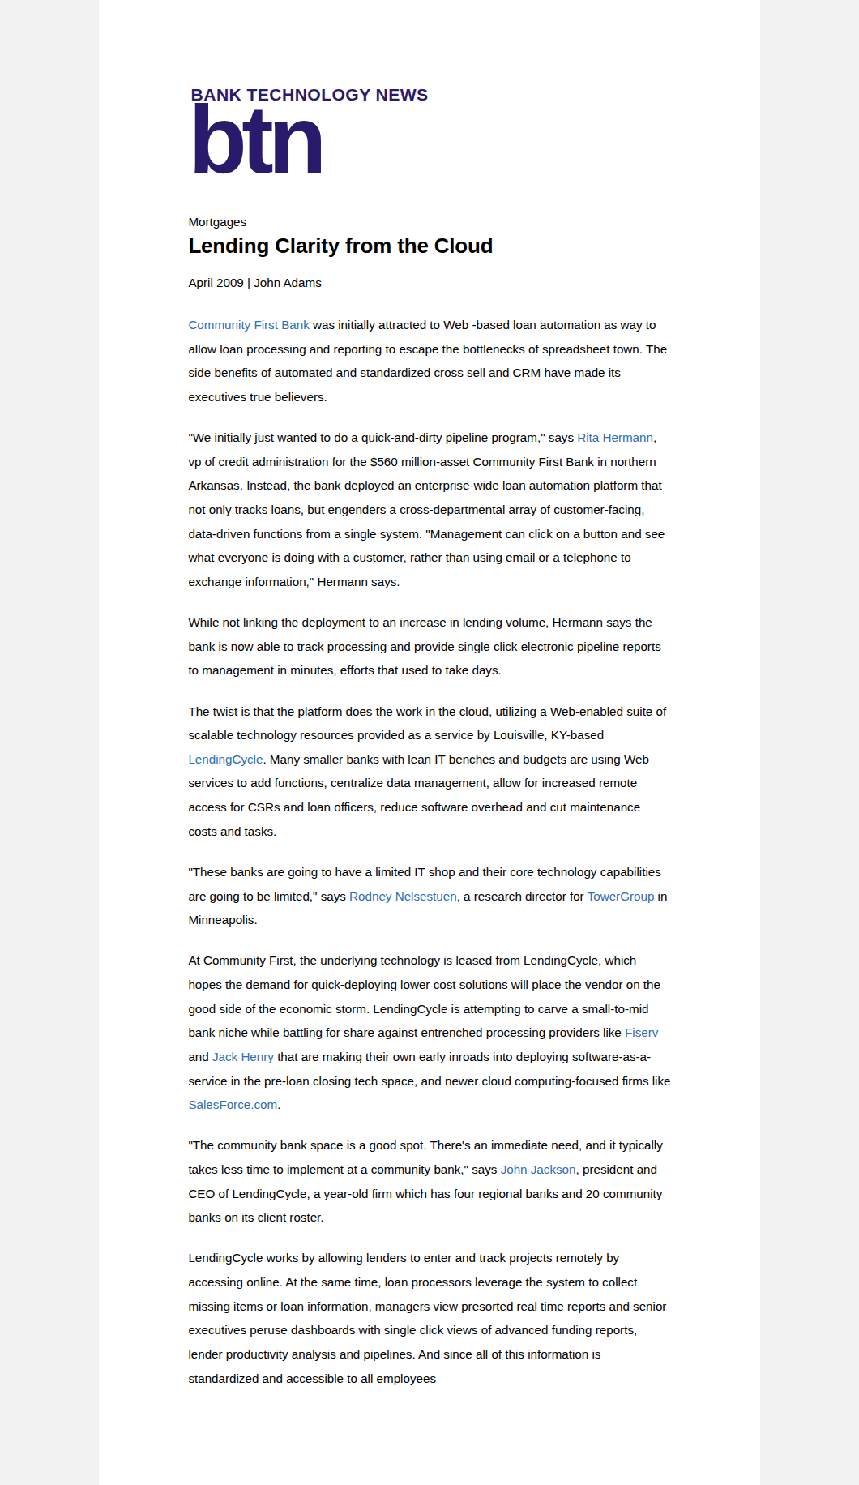BANK TECHNOLOGY NEWS
btn
Mortgages
Lending Clarity from the Cloud
April 2009 | John Adams
Community First Bank was initially attracted to Web -based loan automation as way to allow loan processing and reporting to escape the bottlenecks of spreadsheet town. The side benefits of automated and standardized cross sell and CRM have made its executives true believers.
"We initially just wanted to do a quick-and-dirty pipeline program," says Rita Hermann, vp of credit administration for the $560 million-asset Community First Bank in northern Arkansas. Instead, the bank deployed an enterprise-wide loan automation platform that not only tracks loans, but engenders a cross-departmental array of customer-facing, data-driven functions from a single system. "Management can click on a button and see what everyone is doing with a customer, rather than using email or a telephone to exchange information," Hermann says.
While not linking the deployment to an increase in lending volume, Hermann says the bank is now able to track processing and provide single click electronic pipeline reports to management in minutes, efforts that used to take days.
The twist is that the platform does the work in the cloud, utilizing a Web-enabled suite of scalable technology resources provided as a service by Louisville, KY-based LendingCycle. Many smaller banks with lean IT benches and budgets are using Web services to add functions, centralize data management, allow for increased remote access for CSRs and loan officers, reduce software overhead and cut maintenance costs and tasks.
"These banks are going to have a limited IT shop and their core technology capabilities are going to be limited," says Rodney Nelsestuen, a research director for TowerGroup in Minneapolis.
At Community First, the underlying technology is leased from LendingCycle, which hopes the demand for quick-deploying lower cost solutions will place the vendor on the good side of the economic storm. LendingCycle is attempting to carve a small-to-mid bank niche while battling for share against entrenched processing providers like Fiserv and Jack Henry that are making their own early inroads into deploying software-as-a-service in the pre-loan closing tech space, and newer cloud computing-focused firms like SalesForce.com.
"The community bank space is a good spot. There's an immediate need, and it typically takes less time to implement at a community bank," says John Jackson, president and CEO of LendingCycle, a year-old firm which has four regional banks and 20 community banks on its client roster.
LendingCycle works by allowing lenders to enter and track projects remotely by accessing online. At the same time, loan processors leverage the system to collect missing items or loan information, managers view presorted real time reports and senior executives peruse dashboards with single click views of advanced funding reports, lender productivity analysis and pipelines. And since all of this information is standardized and accessible to all employees